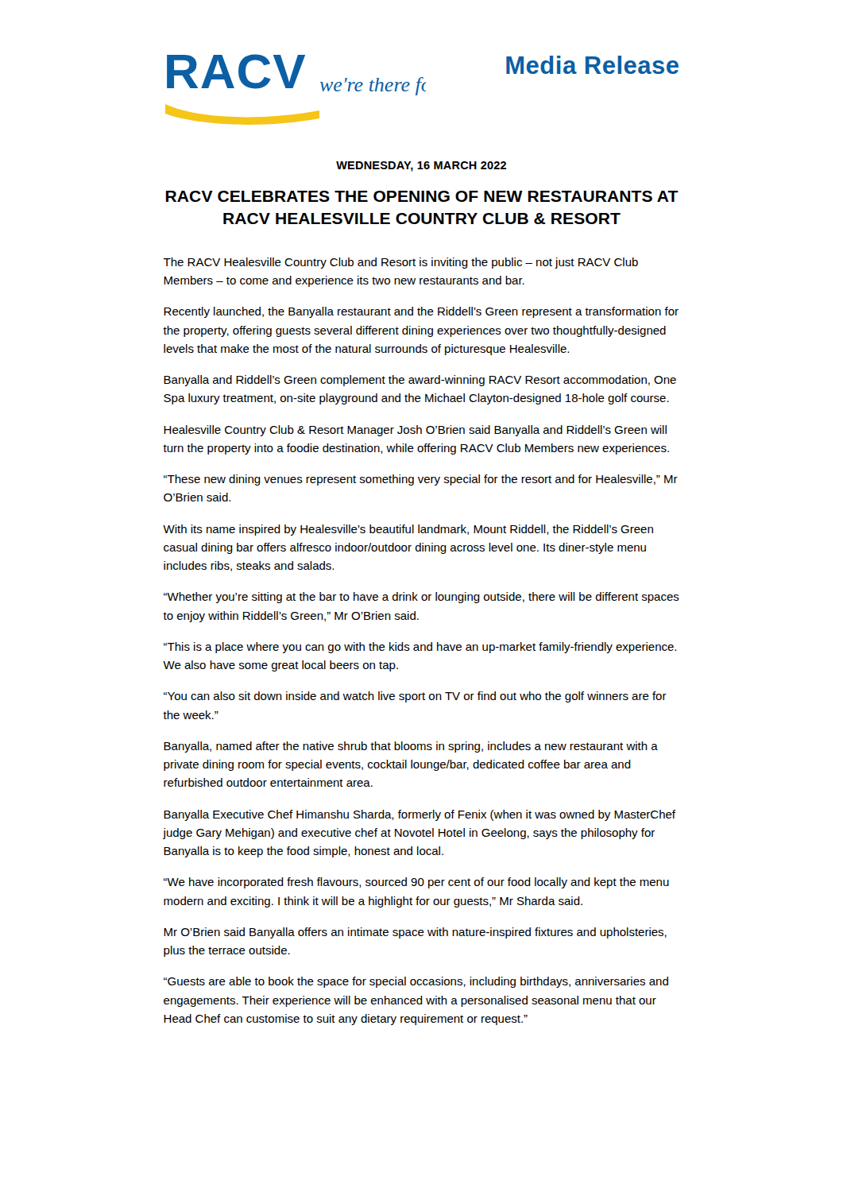RACV we're there for you
Media Release
WEDNESDAY, 16 MARCH 2022
RACV CELEBRATES THE OPENING OF NEW RESTAURANTS AT RACV HEALESVILLE COUNTRY CLUB & RESORT
The RACV Healesville Country Club and Resort is inviting the public – not just RACV Club Members – to come and experience its two new restaurants and bar.
Recently launched, the Banyalla restaurant and the Riddell’s Green represent a transformation for the property, offering guests several different dining experiences over two thoughtfully-designed levels that make the most of the natural surrounds of picturesque Healesville.
Banyalla and Riddell’s Green complement the award-winning RACV Resort accommodation, One Spa luxury treatment, on-site playground and the Michael Clayton-designed 18-hole golf course.
Healesville Country Club & Resort Manager Josh O’Brien said Banyalla and Riddell’s Green will turn the property into a foodie destination, while offering RACV Club Members new experiences.
“These new dining venues represent something very special for the resort and for Healesville,” Mr O’Brien said.
With its name inspired by Healesville’s beautiful landmark, Mount Riddell, the Riddell’s Green casual dining bar offers alfresco indoor/outdoor dining across level one. Its diner-style menu includes ribs, steaks and salads.
“Whether you’re sitting at the bar to have a drink or lounging outside, there will be different spaces to enjoy within Riddell’s Green,” Mr O’Brien said.
“This is a place where you can go with the kids and have an up-market family-friendly experience. We also have some great local beers on tap.
“You can also sit down inside and watch live sport on TV or find out who the golf winners are for the week.”
Banyalla, named after the native shrub that blooms in spring, includes a new restaurant with a private dining room for special events, cocktail lounge/bar, dedicated coffee bar area and refurbished outdoor entertainment area.
Banyalla Executive Chef Himanshu Sharda, formerly of Fenix (when it was owned by MasterChef judge Gary Mehigan) and executive chef at Novotel Hotel in Geelong, says the philosophy for Banyalla is to keep the food simple, honest and local.
“We have incorporated fresh flavours, sourced 90 per cent of our food locally and kept the menu modern and exciting. I think it will be a highlight for our guests,” Mr Sharda said.
Mr O’Brien said Banyalla offers an intimate space with nature-inspired fixtures and upholsteries, plus the terrace outside.
“Guests are able to book the space for special occasions, including birthdays, anniversaries and engagements. Their experience will be enhanced with a personalised seasonal menu that our Head Chef can customise to suit any dietary requirement or request.”